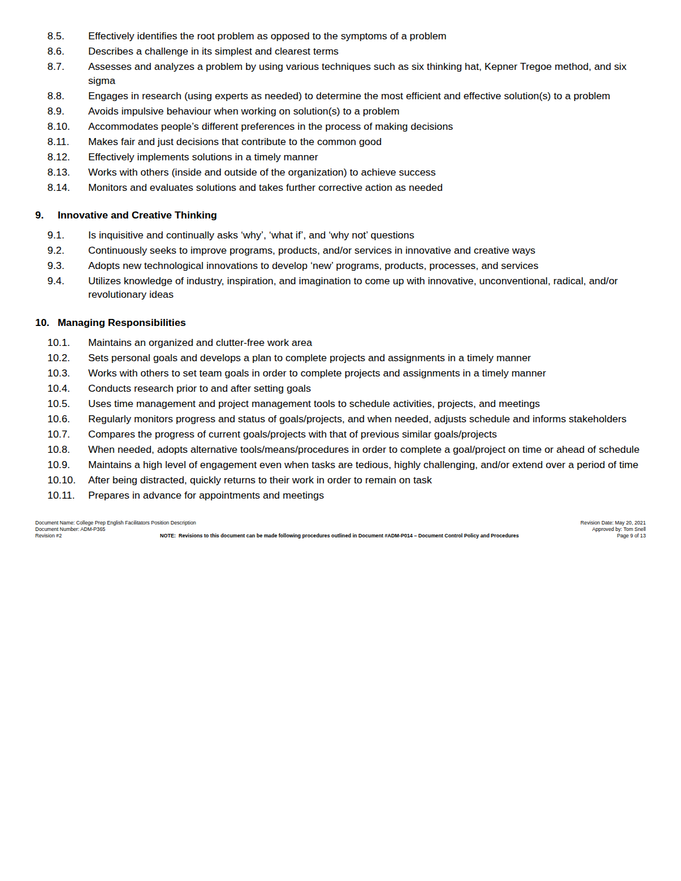8.5. Effectively identifies the root problem as opposed to the symptoms of a problem
8.6. Describes a challenge in its simplest and clearest terms
8.7. Assesses and analyzes a problem by using various techniques such as six thinking hat, Kepner Tregoe method, and six sigma
8.8. Engages in research (using experts as needed) to determine the most efficient and effective solution(s) to a problem
8.9. Avoids impulsive behaviour when working on solution(s) to a problem
8.10. Accommodates people’s different preferences in the process of making decisions
8.11. Makes fair and just decisions that contribute to the common good
8.12. Effectively implements solutions in a timely manner
8.13. Works with others (inside and outside of the organization) to achieve success
8.14. Monitors and evaluates solutions and takes further corrective action as needed
9. Innovative and Creative Thinking
9.1. Is inquisitive and continually asks ‘why’, ‘what if’, and ‘why not’ questions
9.2. Continuously seeks to improve programs, products, and/or services in innovative and creative ways
9.3. Adopts new technological innovations to develop ‘new’ programs, products, processes, and services
9.4. Utilizes knowledge of industry, inspiration, and imagination to come up with innovative, unconventional, radical, and/or revolutionary ideas
10. Managing Responsibilities
10.1. Maintains an organized and clutter-free work area
10.2. Sets personal goals and develops a plan to complete projects and assignments in a timely manner
10.3. Works with others to set team goals in order to complete projects and assignments in a timely manner
10.4. Conducts research prior to and after setting goals
10.5. Uses time management and project management tools to schedule activities, projects, and meetings
10.6. Regularly monitors progress and status of goals/projects, and when needed, adjusts schedule and informs stakeholders
10.7. Compares the progress of current goals/projects with that of previous similar goals/projects
10.8. When needed, adopts alternative tools/means/procedures in order to complete a goal/project on time or ahead of schedule
10.9. Maintains a high level of engagement even when tasks are tedious, highly challenging, and/or extend over a period of time
10.10. After being distracted, quickly returns to their work in order to remain on task
10.11. Prepares in advance for appointments and meetings
Document Name: College Prep English Facilitators Position Description
Revision Date: May 20, 2021
Document Number: ADM-P365
Approved by: Tom Snell
Revision #2
NOTE: Revisions to this document can be made following procedures outlined in Document #ADM-P014 – Document Control Policy and Procedures
Page 9 of 13